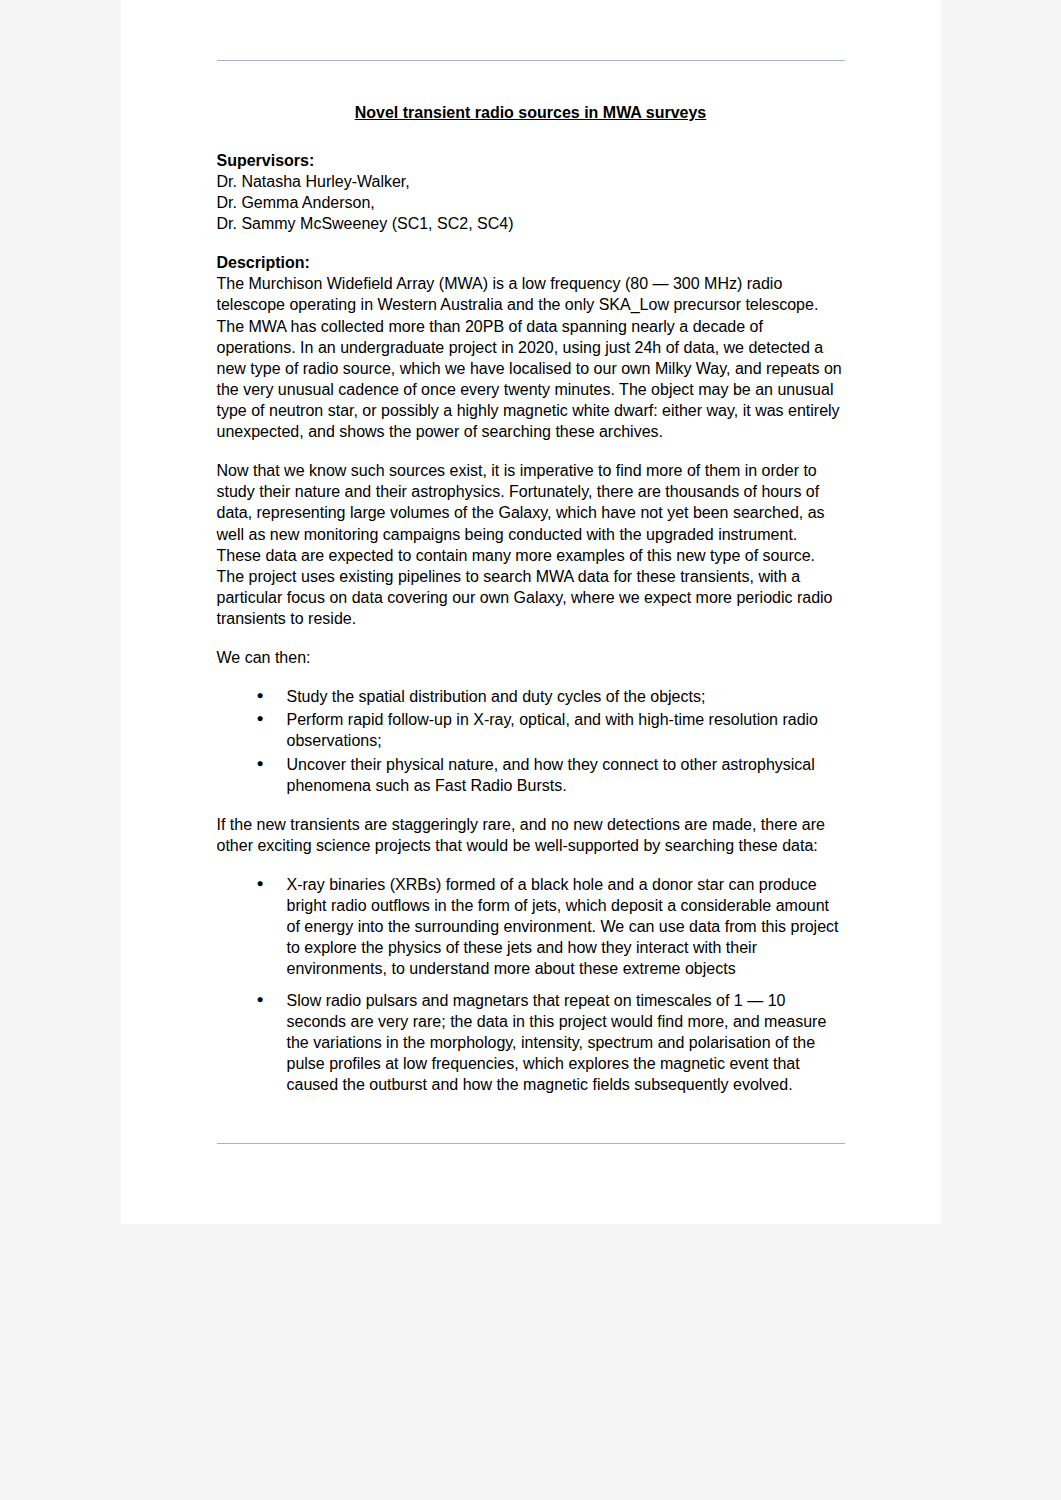Novel transient radio sources in MWA surveys
Supervisors:
Dr. Natasha Hurley-Walker,
Dr. Gemma Anderson,
Dr. Sammy McSweeney (SC1, SC2, SC4)
Description:
The Murchison Widefield Array (MWA) is a low frequency (80 — 300 MHz) radio telescope operating in Western Australia and the only SKA_Low precursor telescope. The MWA has collected more than 20PB of data spanning nearly a decade of operations. In an undergraduate project in 2020, using just 24h of data, we detected a new type of radio source, which we have localised to our own Milky Way, and repeats on the very unusual cadence of once every twenty minutes. The object may be an unusual type of neutron star, or possibly a highly magnetic white dwarf: either way, it was entirely unexpected, and shows the power of searching these archives.
Now that we know such sources exist, it is imperative to find more of them in order to study their nature and their astrophysics. Fortunately, there are thousands of hours of data, representing large volumes of the Galaxy, which have not yet been searched, as well as new monitoring campaigns being conducted with the upgraded instrument. These data are expected to contain many more examples of this new type of source. The project uses existing pipelines to search MWA data for these transients, with a particular focus on data covering our own Galaxy, where we expect more periodic radio transients to reside.
We can then:
Study the spatial distribution and duty cycles of the objects;
Perform rapid follow-up in X-ray, optical, and with high-time resolution radio observations;
Uncover their physical nature, and how they connect to other astrophysical phenomena such as Fast Radio Bursts.
If the new transients are staggeringly rare, and no new detections are made, there are other exciting science projects that would be well-supported by searching these data:
X-ray binaries (XRBs) formed of a black hole and a donor star can produce bright radio outflows in the form of jets, which deposit a considerable amount of energy into the surrounding environment. We can use data from this project to explore the physics of these jets and how they interact with their environments, to understand more about these extreme objects
Slow radio pulsars and magnetars that repeat on timescales of 1 — 10 seconds are very rare; the data in this project would find more, and measure the variations in the morphology, intensity, spectrum and polarisation of the pulse profiles at low frequencies, which explores the magnetic event that caused the outburst and how the magnetic fields subsequently evolved.